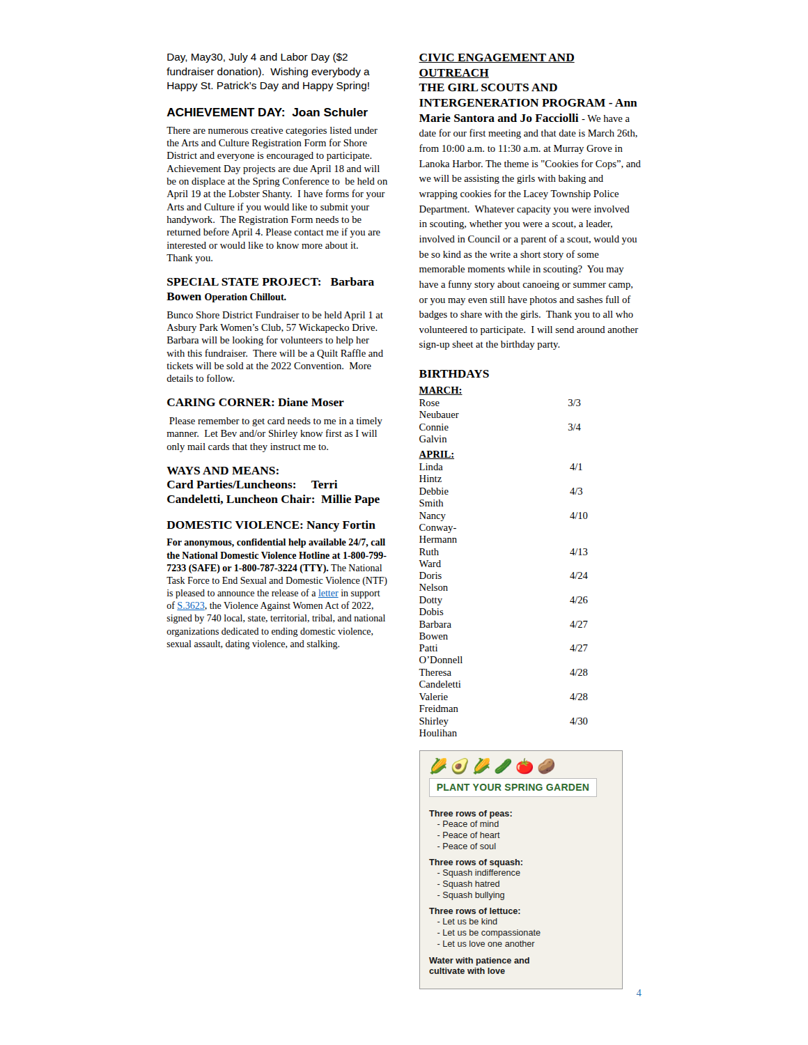Day, May30, July 4 and Labor Day ($2 fundraiser donation). Wishing everybody a Happy St. Patrick’s Day and Happy Spring!
ACHIEVEMENT DAY: Joan Schuler
There are numerous creative categories listed under the Arts and Culture Registration Form for Shore District and everyone is encouraged to participate. Achievement Day projects are due April 18 and will be on displace at the Spring Conference to be held on April 19 at the Lobster Shanty. I have forms for your Arts and Culture if you would like to submit your handywork. The Registration Form needs to be returned before April 4. Please contact me if you are interested or would like to know more about it. Thank you.
SPECIAL STATE PROJECT: Barbara Bowen Operation Chillout.
Bunco Shore District Fundraiser to be held April 1 at Asbury Park Women’s Club, 57 Wickapecko Drive. Barbara will be looking for volunteers to help her with this fundraiser. There will be a Quilt Raffle and tickets will be sold at the 2022 Convention. More details to follow.
CARING CORNER: Diane Moser
Please remember to get card needs to me in a timely manner. Let Bev and/or Shirley know first as I will only mail cards that they instruct me to.
WAYS AND MEANS:
Card Parties/Luncheons: Terri Candeletti, Luncheon Chair: Millie Pape
DOMESTIC VIOLENCE: Nancy Fortin
For anonymous, confidential help available 24/7, call the National Domestic Violence Hotline at 1-800-799-7233 (SAFE) or 1-800-787-3224 (TTY). The National Task Force to End Sexual and Domestic Violence (NTF) is pleased to announce the release of a letter in support of S.3623, the Violence Against Women Act of 2022, signed by 740 local, state, territorial, tribal, and national organizations dedicated to ending domestic violence, sexual assault, dating violence, and stalking.
CIVIC ENGAGEMENT AND OUTREACH
THE GIRL SCOUTS AND INTERGENERATION PROGRAM - Ann Marie Santora and Jo Facciolli - We have a date for our first meeting and that date is March 26th, from 10:00 a.m. to 11:30 a.m. at Murray Grove in Lanoka Harbor. The theme is "Cookies for Cops”, and we will be assisting the girls with baking and wrapping cookies for the Lacey Township Police Department. Whatever capacity you were involved in scouting, whether you were a scout, a leader, involved in Council or a parent of a scout, would you be so kind as the write a short story of some memorable moments while in scouting? You may have a funny story about canoeing or summer camp, or you may even still have photos and sashes full of badges to share with the girls. Thank you to all who volunteered to participate. I will send around another sign-up sheet at the birthday party.
BIRTHDAYS
MARCH:
| Rose Neubauer | 3/3 |
| Connie Galvin | 3/4 |
APRIL:
| Linda Hintz | 4/1 |
| Debbie Smith | 4/3 |
| Nancy Conway-Hermann | 4/10 |
| Ruth Ward | 4/13 |
| Doris Nelson | 4/24 |
| Dotty Dobis | 4/26 |
| Barbara Bowen | 4/27 |
| Patti O’Donnell | 4/27 |
| Theresa Candeletti | 4/28 |
| Valerie Freidman | 4/28 |
| Shirley Houlihan | 4/30 |
🌽 🥑 🌽 🥒 🍅 🥔
PLANT YOUR SPRING GARDEN
Three rows of peas:
Peace of mind
Peace of heart
Peace of soul
Three rows of squash:
Squash indifference
Squash hatred
Squash bullying
Three rows of lettuce:
Let us be kind
Let us be compassionate
Let us love one another
Water with patience and
cultivate with love
4